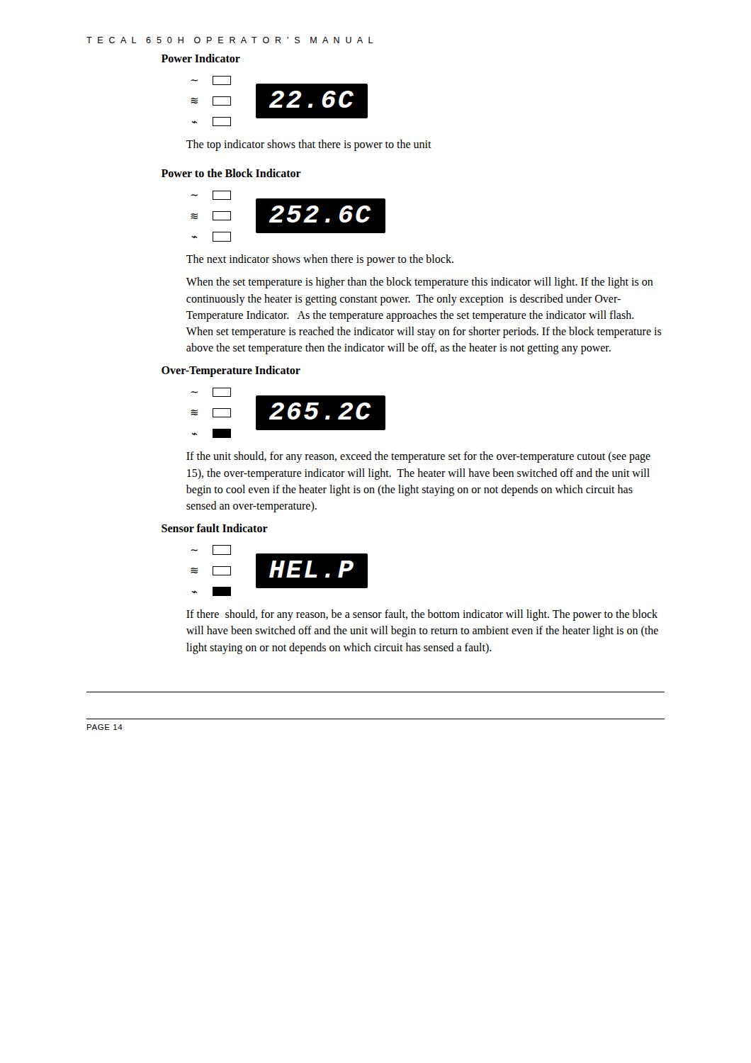T E C A L 6 5 0 H O P E R A T O R ' S M A N U A L
Power Indicator
∼
≋
⌁
22.6C
The top indicator shows that there is power to the unit
Power to the Block Indicator
∼
≋
⌁
252.6C
The next indicator shows when there is power to the block.
When the set temperature is higher than the block temperature this indicator will light. If the light is on continuously the heater is getting constant power. The only exception is described under Over-Temperature Indicator. As the temperature approaches the set temperature the indicator will flash. When set temperature is reached the indicator will stay on for shorter periods. If the block temperature is above the set temperature then the indicator will be off, as the heater is not getting any power.
Over-Temperature Indicator
∼
≋
⌁
265.2C
If the unit should, for any reason, exceed the temperature set for the over-temperature cutout (see page 15), the over-temperature indicator will light. The heater will have been switched off and the unit will begin to cool even if the heater light is on (the light staying on or not depends on which circuit has sensed an over-temperature).
Sensor fault Indicator
∼
≋
⌁
HEL.P
If there should, for any reason, be a sensor fault, the bottom indicator will light. The power to the block will have been switched off and the unit will begin to return to ambient even if the heater light is on (the light staying on or not depends on which circuit has sensed a fault).
PAGE 14